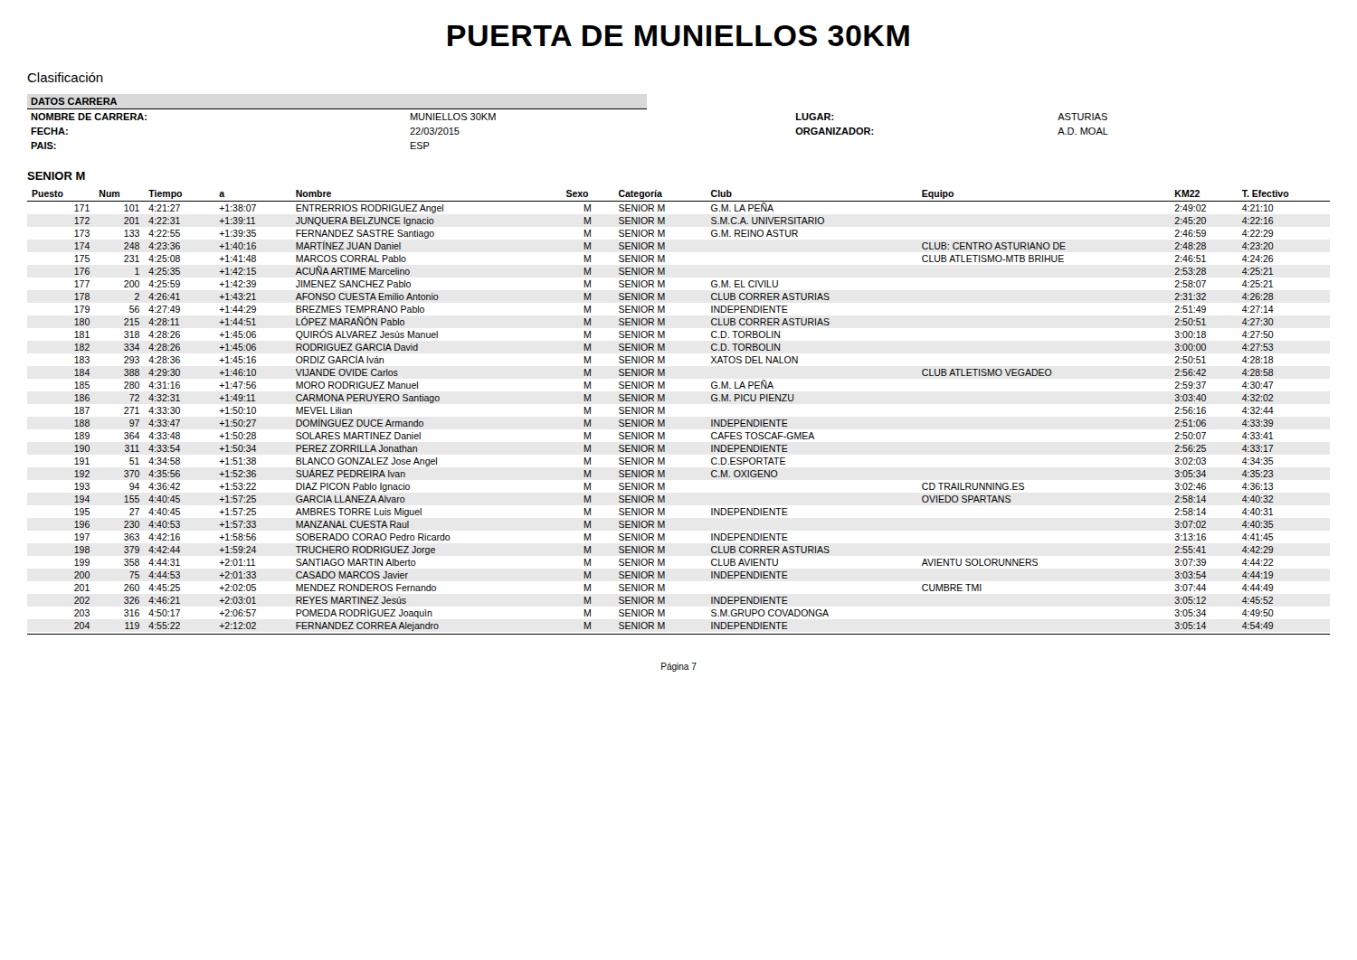PUERTA DE MUNIELLOS 30KM
Clasificación
DATOS CARRERA
| NOMBRE DE CARRERA: | MUNIELLOS 30KM | LUGAR: | ASTURIAS |
| FECHA: | 22/03/2015 | ORGANIZADOR: | A.D. MOAL |
| PAIS: | ESP | | |
SENIOR M
| Puesto | Num | Tiempo | a | Nombre | Sexo | Categoría | Club | Equipo | KM22 | T. Efectivo |
| --- | --- | --- | --- | --- | --- | --- | --- | --- | --- | --- |
| 171 | 101 | 4:21:27 | +1:38:07 | ENTRERRIOS RODRIGUEZ Angel | M | SENIOR M | G.M. LA PEÑA | | 2:49:02 | 4:21:10 |
| 172 | 201 | 4:22:31 | +1:39:11 | JUNQUERA BELZUNCE Ignacio | M | SENIOR M | S.M.C.A. UNIVERSITARIO | | 2:45:20 | 4:22:16 |
| 173 | 133 | 4:22:55 | +1:39:35 | FERNANDEZ SASTRE Santiago | M | SENIOR M | G.M. REINO ASTUR | | 2:46:59 | 4:22:29 |
| 174 | 248 | 4:23:36 | +1:40:16 | MARTÍNEZ JUAN Daniel | M | SENIOR M | | CLUB: CENTRO ASTURIANO DE | 2:48:28 | 4:23:20 |
| 175 | 231 | 4:25:08 | +1:41:48 | MARCOS CORRAL Pablo | M | SENIOR M | | CLUB ATLETISMO-MTB BRIHUE | 2:46:51 | 4:24:26 |
| 176 | 1 | 4:25:35 | +1:42:15 | ACUÑA ARTIME Marcelino | M | SENIOR M | | | 2:53:28 | 4:25:21 |
| 177 | 200 | 4:25:59 | +1:42:39 | JIMENEZ SANCHEZ Pablo | M | SENIOR M | G.M. EL CIVILU | | 2:58:07 | 4:25:21 |
| 178 | 2 | 4:26:41 | +1:43:21 | AFONSO CUESTA Emilio Antonio | M | SENIOR M | CLUB CORRER ASTURIAS | | 2:31:32 | 4:26:28 |
| 179 | 56 | 4:27:49 | +1:44:29 | BREZMES TEMPRANO Pablo | M | SENIOR M | INDEPENDIENTE | | 2:51:49 | 4:27:14 |
| 180 | 215 | 4:28:11 | +1:44:51 | LÓPEZ MARAÑÓN Pablo | M | SENIOR M | CLUB CORRER ASTURIAS | | 2:50:51 | 4:27:30 |
| 181 | 318 | 4:28:26 | +1:45:06 | QUIRÓS ALVAREZ Jesús Manuel | M | SENIOR M | C.D. TORBOLIN | | 3:00:18 | 4:27:50 |
| 182 | 334 | 4:28:26 | +1:45:06 | RODRIGUEZ GARCIA David | M | SENIOR M | C.D. TORBOLIN | | 3:00:00 | 4:27:53 |
| 183 | 293 | 4:28:36 | +1:45:16 | ORDIZ GARCÍA Iván | M | SENIOR M | XATOS DEL NALON | | 2:50:51 | 4:28:18 |
| 184 | 388 | 4:29:30 | +1:46:10 | VIJANDE OVIDE Carlos | M | SENIOR M | | CLUB ATLETISMO VEGADEO | 2:56:42 | 4:28:58 |
| 185 | 280 | 4:31:16 | +1:47:56 | MORO RODRIGUEZ Manuel | M | SENIOR M | G.M. LA PEÑA | | 2:59:37 | 4:30:47 |
| 186 | 72 | 4:32:31 | +1:49:11 | CARMONA PERUYERO Santiago | M | SENIOR M | G.M. PICU PIENZU | | 3:03:40 | 4:32:02 |
| 187 | 271 | 4:33:30 | +1:50:10 | MEVEL Lilian | M | SENIOR M | | | 2:56:16 | 4:32:44 |
| 188 | 97 | 4:33:47 | +1:50:27 | DOMÍNGUEZ DUCE Armando | M | SENIOR M | INDEPENDIENTE | | 2:51:06 | 4:33:39 |
| 189 | 364 | 4:33:48 | +1:50:28 | SOLARES MARTINEZ Daniel | M | SENIOR M | CAFES TOSCAF-GMEA | | 2:50:07 | 4:33:41 |
| 190 | 311 | 4:33:54 | +1:50:34 | PEREZ ZORRILLA Jonathan | M | SENIOR M | INDEPENDIENTE | | 2:56:25 | 4:33:17 |
| 191 | 51 | 4:34:58 | +1:51:38 | BLANCO GONZALEZ Jose Angel | M | SENIOR M | C.D.ESPORTATE | | 3:02:03 | 4:34:35 |
| 192 | 370 | 4:35:56 | +1:52:36 | SUÁREZ PEDREIRA Ivan | M | SENIOR M | C.M. OXIGENO | | 3:05:34 | 4:35:23 |
| 193 | 94 | 4:36:42 | +1:53:22 | DIAZ PICON Pablo Ignacio | M | SENIOR M | | CD TRAILRUNNING.ES | 3:02:46 | 4:36:13 |
| 194 | 155 | 4:40:45 | +1:57:25 | GARCIA LLANEZA Alvaro | M | SENIOR M | | OVIEDO SPARTANS | 2:58:14 | 4:40:32 |
| 195 | 27 | 4:40:45 | +1:57:25 | AMBRES TORRE Luis Miguel | M | SENIOR M | INDEPENDIENTE | | 2:58:14 | 4:40:31 |
| 196 | 230 | 4:40:53 | +1:57:33 | MANZANAL CUESTA Raul | M | SENIOR M | | | 3:07:02 | 4:40:35 |
| 197 | 363 | 4:42:16 | +1:58:56 | SOBERADO CORAO Pedro Ricardo | M | SENIOR M | INDEPENDIENTE | | 3:13:16 | 4:41:45 |
| 198 | 379 | 4:42:44 | +1:59:24 | TRUCHERO RODRIGUEZ Jorge | M | SENIOR M | CLUB CORRER ASTURIAS | | 2:55:41 | 4:42:29 |
| 199 | 358 | 4:44:31 | +2:01:11 | SANTIAGO MARTIN Alberto | M | SENIOR M | CLUB AVIENTU | AVIENTU SOLORUNNERS | 3:07:39 | 4:44:22 |
| 200 | 75 | 4:44:53 | +2:01:33 | CASADO MARCOS Javier | M | SENIOR M | INDEPENDIENTE | | 3:03:54 | 4:44:19 |
| 201 | 260 | 4:45:25 | +2:02:05 | MENDEZ RONDEROS Fernando | M | SENIOR M | | CUMBRE TMI | 3:07:44 | 4:44:49 |
| 202 | 326 | 4:46:21 | +2:03:01 | REYES MARTINEZ Jesús | M | SENIOR M | INDEPENDIENTE | | 3:05:12 | 4:45:52 |
| 203 | 316 | 4:50:17 | +2:06:57 | POMEDA RODRÌGUEZ Joaquìn | M | SENIOR M | S.M.GRUPO COVADONGA | | 3:05:34 | 4:49:50 |
| 204 | 119 | 4:55:22 | +2:12:02 | FERNANDEZ CORREA Alejandro | M | SENIOR M | INDEPENDIENTE | | 3:05:14 | 4:54:49 |
Página 7